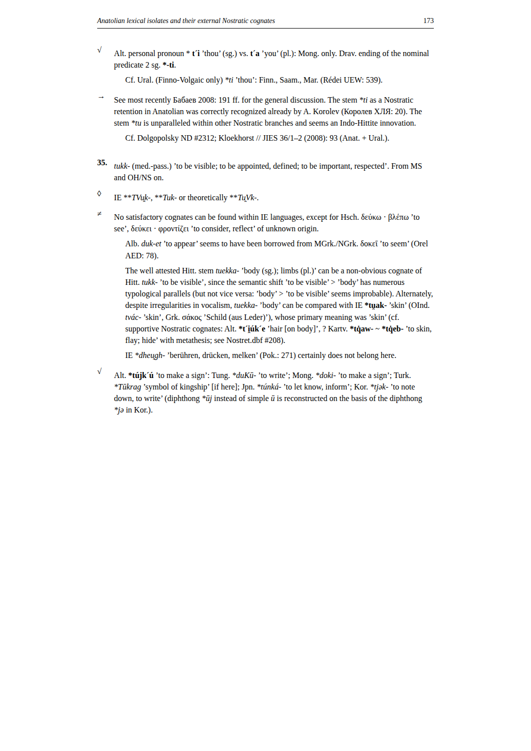Anatolian lexical isolates and their external Nostratic cognates 173
√
Alt. personal pronoun * t´i ’thou’ (sg.) vs. t´a ’you’ (pl.): Mong. only. Drav. ending of the nominal predicate 2 sg. *-ti.
Cf. Ural. (Finno-Volgaic only) *ti ’thou’: Finn., Saam., Mar. (Rédei UEW: 539).
→
See most recently Бабаев 2008: 191 ff. for the general discussion. The stem *ti as a Nostratic retention in Anatolian was correctly recognized already by A. Korolev (Королев ХЛЯ: 20). The stem *tu is unparalleled within other Nostratic branches and seems an Indo-Hittite innovation.
Cf. Dolgopolsky ND #2312; Kloekhorst // JIES 36/1–2 (2008): 93 (Anat. + Ural.).
35.
tukk- (med.-pass.) ’to be visible; to be appointed, defined; to be important, respected’. From MS and OH/NS on.
◊
IE **TVu̯k-, **Tuk- or theoretically **Tu̯Vk-.
≠
No satisfactory cognates can be found within IE languages, except for Hsch. δεύκω · βλέπω ’to see’, δεύκει · φροντίζει ’to consider, reflect’ of unknown origin.
Alb. duk-et ’to appear’ seems to have been borrowed from MGrk./NGrk. δοκεῖ ’to seem’ (Orel AED: 78).
The well attested Hitt. stem tuekka- ’body (sg.); limbs (pl.)’ can be a non-obvious cognate of Hitt. tukk- ’to be visible’, since the semantic shift ’to be visible’ > ’body’ has numerous typological parallels (but not vice versa: ’body’ > ’to be visible’ seems improbable). Alternately, despite irregularities in vocalism, tuekka- ’body’ can be compared with IE *tu̯ak- ’skin’ (OInd. tvác- ’skin’, Grk. σάκος ’Schild (aus Leder)’), whose primary meaning was ’skin’ (cf. supportive Nostratic cognates: Alt. *t´i̯úk´e ’hair [on body]’, ? Kartv. *tq̇aw- ~ *tq̇eb- ’to skin, flay; hide’ with metathesis; see Nostret.dbf #208).
IE *dheu̯gh- ’berühren, drücken, melken’ (Pok.: 271) certainly does not belong here.
√
Alt. *tújk´ú ’to make a sign’: Tung. *duKū- ’to write’; Mong. *doki- ’to make a sign’; Turk. *Tūkrag ’symbol of kingship’ [if here]; Jpn. *túnká- ’to let know, inform’; Kor. *tjək- ’to note down, to write’ (diphthong *ūj instead of simple ū is reconstructed on the basis of the diphthong *jə in Kor.).